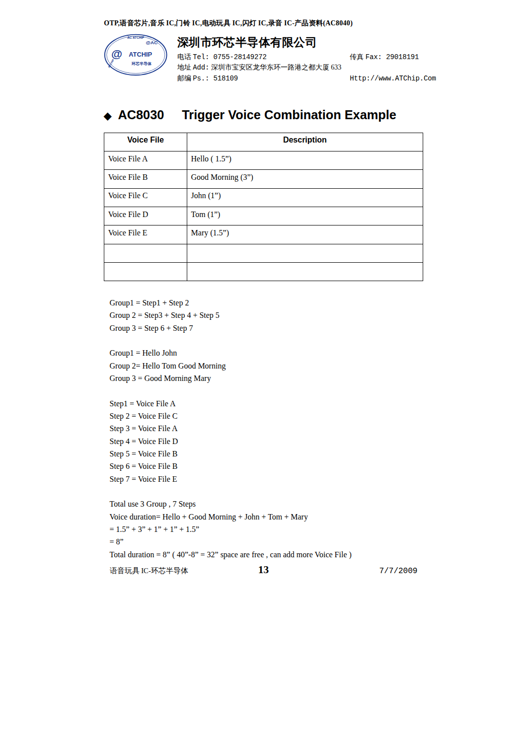OTP,语音芯片,音乐 IC,门铃 IC,电动玩具 IC,闪灯 IC,录音 IC-产品资料(AC8040)
AC ATCHIP @AC @ ATCHIP 环芯半导体 ATCHIP
深圳市环芯半导体有限公司
电话 Tel: 0755-28149272 传真 Fax: 29018191
地址 Add: 深圳市宝安区龙华东环一路港之都大厦 633
邮编 Ps.: 518109 Http://www.ATChip.Com
◆ AC8030 Trigger Voice Combination Example
| Voice File | Description |
| --- | --- |
| Voice File A | Hello ( 1.5”) |
| Voice File B | Good Morning (3”) |
| Voice File C | John (1”) |
| Voice File D | Tom (1”) |
| Voice File E | Mary (1.5”) |
Group1 = Step1 + Step 2
Group 2 = Step3 + Step 4 + Step 5
Group 3 = Step 6 + Step 7
Group1 = Hello John
Group 2= Hello Tom Good Morning
Group 3 = Good Morning Mary
Step1 = Voice File A
Step 2 = Voice File C
Step 3 = Voice File A
Step 4 = Voice File D
Step 5 = Voice File B
Step 6 = Voice File B
Step 7 = Voice File E
Total use 3 Group , 7 Steps
Voice duration= Hello + Good Morning + John + Tom + Mary
= 1.5” + 3” + 1” + 1” + 1.5”
= 8”
Total duration = 8” ( 40”-8” = 32” space are free , can add more Voice File )
语音玩具 IC-环芯半导体
13
7/7/2009